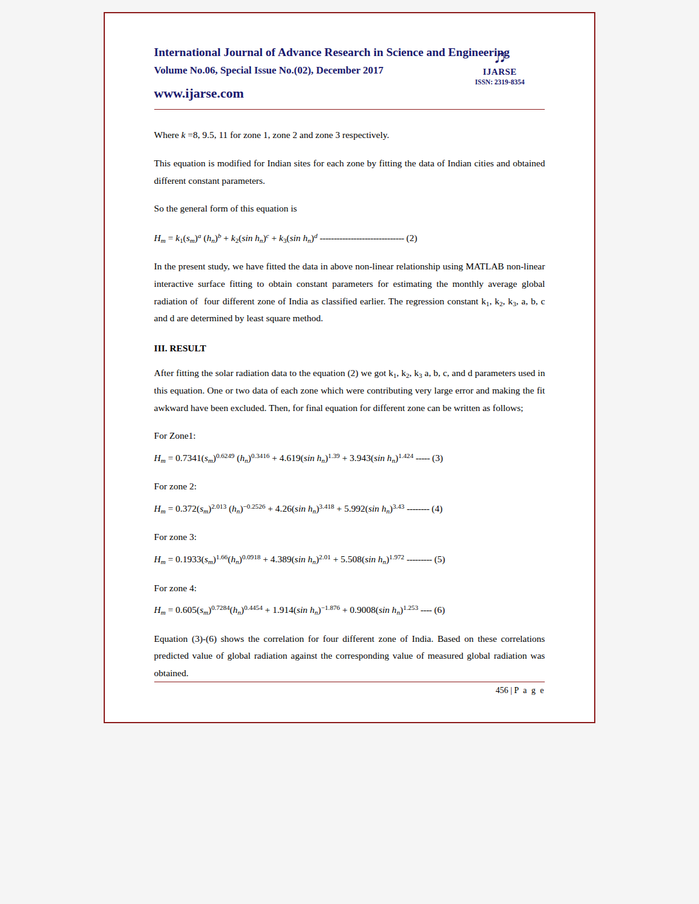♫
IJARSE
ISSN: 2319-8354
International Journal of Advance Research in Science and Engineering
Volume No.06, Special Issue No.(02), December 2017
www.ijarse.com
Where k =8, 9.5, 11 for zone 1, zone 2 and zone 3 respectively.
This equation is modified for Indian sites for each zone by fitting the data of Indian cities and obtained different constant parameters.
So the general form of this equation is
Hm = k1(sm)a (hn)b + k2(sin hn)c + k3(sin hn)d ------------------------------ (2)
In the present study, we have fitted the data in above non-linear relationship using MATLAB non-linear interactive surface fitting to obtain constant parameters for estimating the monthly average global radiation of four different zone of India as classified earlier. The regression constant k1, k2, k3, a, b, c and d are determined by least square method.
III. RESULT
After fitting the solar radiation data to the equation (2) we got k1, k2, k3 a, b, c, and d parameters used in this equation. One or two data of each zone which were contributing very large error and making the fit awkward have been excluded. Then, for final equation for different zone can be written as follows;
For Zone1:
Hm = 0.7341(sm)0.6249 (hn)0.3416 + 4.619(sin hn)1.39 + 3.943(sin hn)1.424 ----- (3)
For zone 2:
Hm = 0.372(sm)2.013 (hn)−0.2526 + 4.26(sin hn)3.418 + 5.992(sin hn)3.43 -------- (4)
For zone 3:
Hm = 0.1933(sm)1.66(hn)0.0918 + 4.389(sin hn)2.01 + 5.508(sin hn)1.972 --------- (5)
For zone 4:
Hm = 0.605(sm)0.7284(hn)0.4454 + 1.914(sin hn)−1.876 + 0.9008(sin hn)1.253 ---- (6)
Equation (3)-(6) shows the correlation for four different zone of India. Based on these correlations predicted value of global radiation against the corresponding value of measured global radiation was obtained.
456 | P a g e